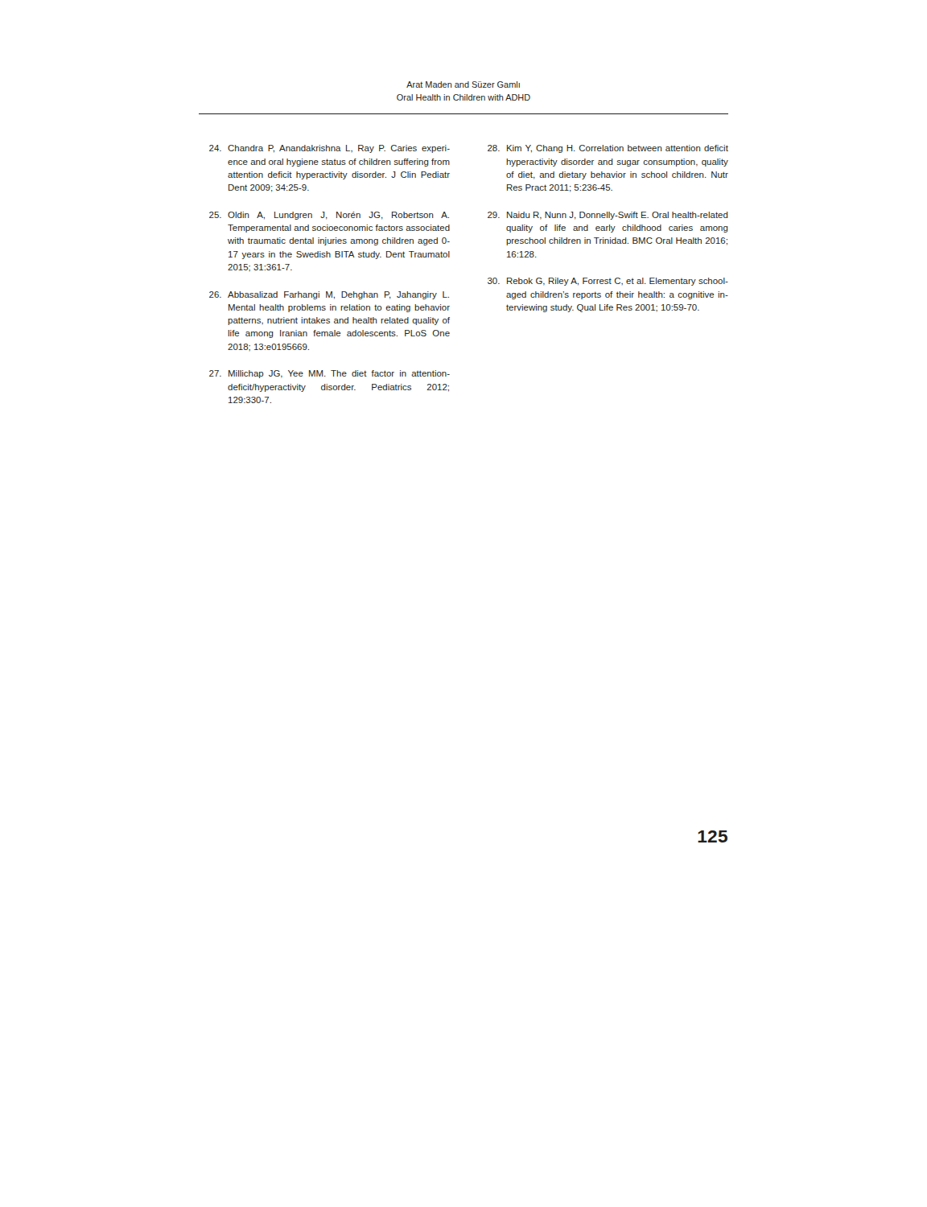Arat Maden and Süzer Gamlı Oral Health in Children with ADHD
24. Chandra P, Anandakrishna L, Ray P. Caries experience and oral hygiene status of children suffering from attention deficit hyperactivity disorder. J Clin Pediatr Dent 2009; 34:25-9.
25. Oldin A, Lundgren J, Norén JG, Robertson A. Temperamental and socioeconomic factors associated with traumatic dental injuries among children aged 0-17 years in the Swedish BITA study. Dent Traumatol 2015; 31:361-7.
26. Abbasalizad Farhangi M, Dehghan P, Jahangiry L. Mental health problems in relation to eating behavior patterns, nutrient intakes and health related quality of life among Iranian female adolescents. PLoS One 2018; 13:e0195669.
27. Millichap JG, Yee MM. The diet factor in attention-deficit/hyperactivity disorder. Pediatrics 2012; 129:330-7.
28. Kim Y, Chang H. Correlation between attention deficit hyperactivity disorder and sugar consumption, quality of diet, and dietary behavior in school children. Nutr Res Pract 2011; 5:236-45.
29. Naidu R, Nunn J, Donnelly-Swift E. Oral health-related quality of life and early childhood caries among preschool children in Trinidad. BMC Oral Health 2016; 16:128.
30. Rebok G, Riley A, Forrest C, et al. Elementary school-aged children’s reports of their health: a cognitive interviewing study. Qual Life Res 2001; 10:59-70.
125